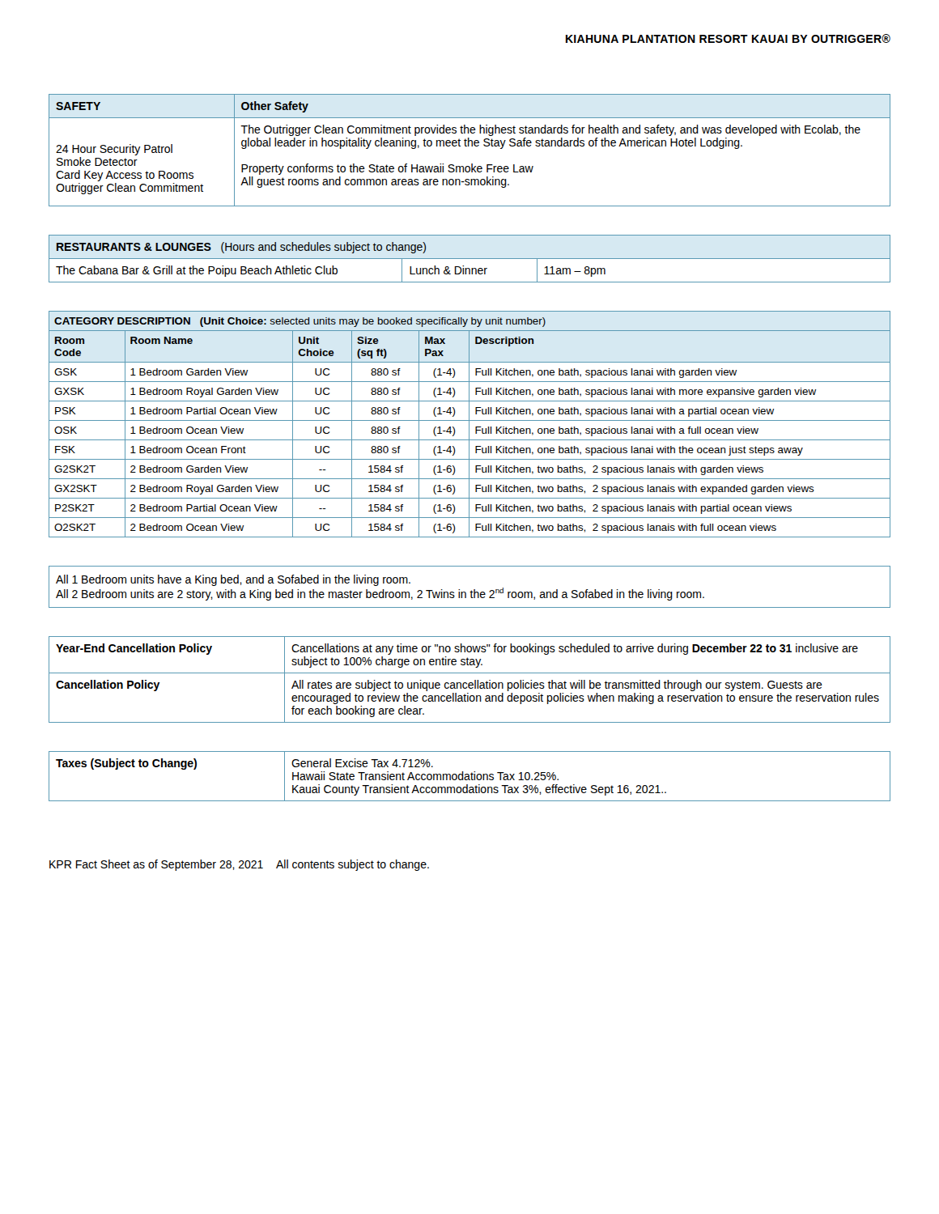KIAHUNA PLANTATION RESORT KAUAI BY OUTRIGGER®
| SAFETY | Other Safety |
| --- | --- |
| 24 Hour Security Patrol Smoke Detector Card Key Access to Rooms Outrigger Clean Commitment | The Outrigger Clean Commitment provides the highest standards for health and safety, and was developed with Ecolab, the global leader in hospitality cleaning, to meet the Stay Safe standards of the American Hotel Lodging. Property conforms to the State of Hawaii Smoke Free Law All guest rooms and common areas are non-smoking. |
| RESTAURANTS & LOUNGES (Hours and schedules subject to change) |
| The Cabana Bar & Grill at the Poipu Beach Athletic Club | Lunch & Dinner | 11am – 8pm |
| CATEGORY DESCRIPTION (Unit Choice: selected units may be booked specifically by unit number) |
| Room Code | Room Name | Unit Choice | Size (sq ft) | Max Pax | Description |
| GSK | 1 Bedroom Garden View | UC | 880 sf | (1-4) | Full Kitchen, one bath, spacious lanai with garden view |
| GXSK | 1 Bedroom Royal Garden View | UC | 880 sf | (1-4) | Full Kitchen, one bath, spacious lanai with more expansive garden view |
| PSK | 1 Bedroom Partial Ocean View | UC | 880 sf | (1-4) | Full Kitchen, one bath, spacious lanai with a partial ocean view |
| OSK | 1 Bedroom Ocean View | UC | 880 sf | (1-4) | Full Kitchen, one bath, spacious lanai with a full ocean view |
| FSK | 1 Bedroom Ocean Front | UC | 880 sf | (1-4) | Full Kitchen, one bath, spacious lanai with the ocean just steps away |
| G2SK2T | 2 Bedroom Garden View | -- | 1584 sf | (1-6) | Full Kitchen, two baths, 2 spacious lanais with garden views |
| GX2SKT | 2 Bedroom Royal Garden View | UC | 1584 sf | (1-6) | Full Kitchen, two baths, 2 spacious lanais with expanded garden views |
| P2SK2T | 2 Bedroom Partial Ocean View | -- | 1584 sf | (1-6) | Full Kitchen, two baths, 2 spacious lanais with partial ocean views |
| O2SK2T | 2 Bedroom Ocean View | UC | 1584 sf | (1-6) | Full Kitchen, two baths, 2 spacious lanais with full ocean views |
| All 1 Bedroom units have a King bed, and a Sofabed in the living room. All 2 Bedroom units are 2 story, with a King bed in the master bedroom, 2 Twins in the 2 nd room, and a Sofabed in the living room. |
| Year-End Cancellation Policy | Cancellations at any time or "no shows" for bookings scheduled to arrive during December 22 to 31 inclusive are subject to 100% charge on entire stay. |
| Cancellation Policy | All rates are subject to unique cancellation policies that will be transmitted through our system. Guests are encouraged to review the cancellation and deposit policies when making a reservation to ensure the reservation rules for each booking are clear. |
| Taxes (Subject to Change) | General Excise Tax 4.712%. Hawaii State Transient Accommodations Tax 10.25%. Kauai County Transient Accommodations Tax 3%, effective Sept 16, 2021.. |
KPR Fact Sheet as of September 28, 2021 All contents subject to change.